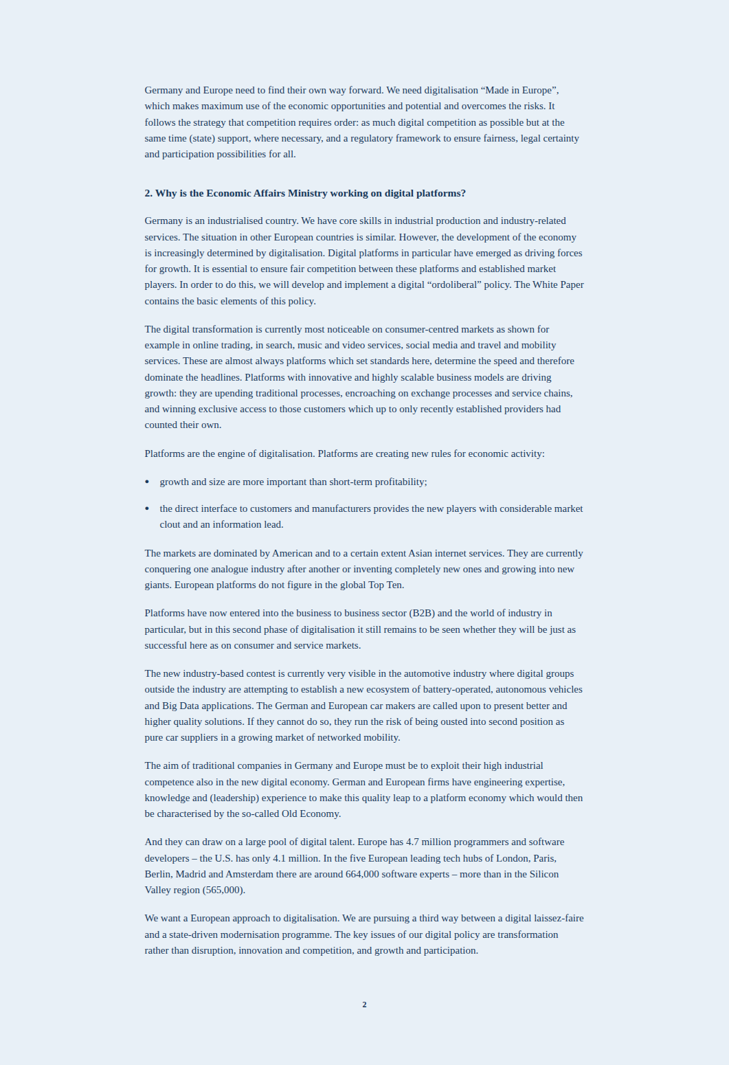Germany and Europe need to find their own way forward. We need digitalisation “Made in Europe”, which makes maximum use of the economic opportunities and potential and overcomes the risks. It follows the strategy that competition requires order: as much digital competition as possible but at the same time (state) support, where necessary, and a regulatory framework to ensure fairness, legal certainty and participation possibilities for all.
2. Why is the Economic Affairs Ministry working on digital platforms?
Germany is an industrialised country. We have core skills in industrial production and industry-related services. The situation in other European countries is similar. However, the development of the economy is increasingly determined by digitalisation. Digital platforms in particular have emerged as driving forces for growth. It is essential to ensure fair competition between these platforms and established market players. In order to do this, we will develop and implement a digital “ordoliberal” policy. The White Paper contains the basic elements of this policy.
The digital transformation is currently most noticeable on consumer-centred markets as shown for example in online trading, in search, music and video services, social media and travel and mobility services. These are almost always platforms which set standards here, determine the speed and therefore dominate the headlines. Platforms with innovative and highly scalable business models are driving growth: they are upending traditional processes, encroaching on exchange processes and service chains, and winning exclusive access to those customers which up to only recently established providers had counted their own.
Platforms are the engine of digitalisation. Platforms are creating new rules for economic activity:
growth and size are more important than short-term profitability;
the direct interface to customers and manufacturers provides the new players with considerable market clout and an information lead.
The markets are dominated by American and to a certain extent Asian internet services. They are currently conquering one analogue industry after another or inventing completely new ones and growing into new giants. European platforms do not figure in the global Top Ten.
Platforms have now entered into the business to business sector (B2B) and the world of industry in particular, but in this second phase of digitalisation it still remains to be seen whether they will be just as successful here as on consumer and service markets.
The new industry-based contest is currently very visible in the automotive industry where digital groups outside the industry are attempting to establish a new ecosystem of battery-operated, autonomous vehicles and Big Data applications. The German and European car makers are called upon to present better and higher quality solutions. If they cannot do so, they run the risk of being ousted into second position as pure car suppliers in a growing market of networked mobility.
The aim of traditional companies in Germany and Europe must be to exploit their high industrial competence also in the new digital economy. German and European firms have engineering expertise, knowledge and (leadership) experience to make this quality leap to a platform economy which would then be characterised by the so-called Old Economy.
And they can draw on a large pool of digital talent. Europe has 4.7 million programmers and software developers – the U.S. has only 4.1 million. In the five European leading tech hubs of London, Paris, Berlin, Madrid and Amsterdam there are around 664,000 software experts – more than in the Silicon Valley region (565,000).
We want a European approach to digitalisation. We are pursuing a third way between a digital laissez-faire and a state-driven modernisation programme. The key issues of our digital policy are transformation rather than disruption, innovation and competition, and growth and participation.
2